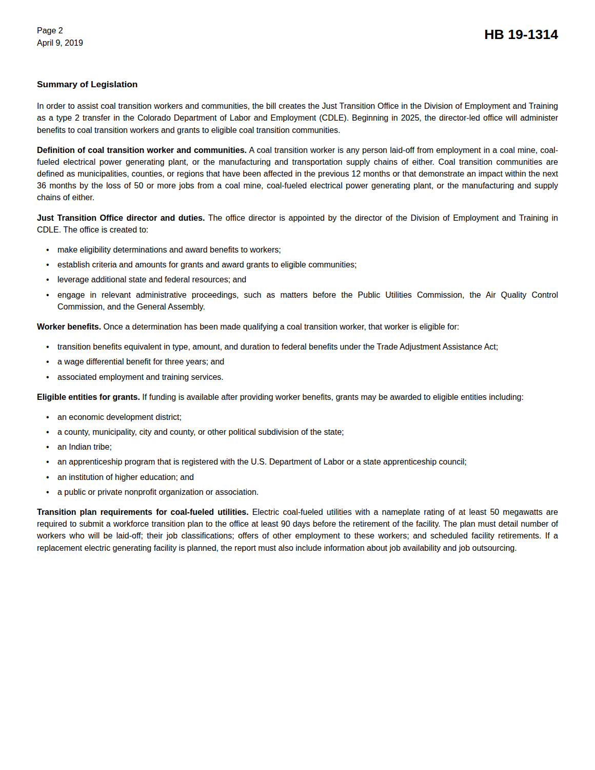Page 2
April 9, 2019
HB 19-1314
Summary of Legislation
In order to assist coal transition workers and communities, the bill creates the Just Transition Office in the Division of Employment and Training as a type 2 transfer in the Colorado Department of Labor and Employment (CDLE). Beginning in 2025, the director-led office will administer benefits to coal transition workers and grants to eligible coal transition communities.
Definition of coal transition worker and communities. A coal transition worker is any person laid-off from employment in a coal mine, coal-fueled electrical power generating plant, or the manufacturing and transportation supply chains of either. Coal transition communities are defined as municipalities, counties, or regions that have been affected in the previous 12 months or that demonstrate an impact within the next 36 months by the loss of 50 or more jobs from a coal mine, coal-fueled electrical power generating plant, or the manufacturing and supply chains of either.
Just Transition Office director and duties. The office director is appointed by the director of the Division of Employment and Training in CDLE. The office is created to:
make eligibility determinations and award benefits to workers;
establish criteria and amounts for grants and award grants to eligible communities;
leverage additional state and federal resources; and
engage in relevant administrative proceedings, such as matters before the Public Utilities Commission, the Air Quality Control Commission, and the General Assembly.
Worker benefits. Once a determination has been made qualifying a coal transition worker, that worker is eligible for:
transition benefits equivalent in type, amount, and duration to federal benefits under the Trade Adjustment Assistance Act;
a wage differential benefit for three years; and
associated employment and training services.
Eligible entities for grants. If funding is available after providing worker benefits, grants may be awarded to eligible entities including:
an economic development district;
a county, municipality, city and county, or other political subdivision of the state;
an Indian tribe;
an apprenticeship program that is registered with the U.S. Department of Labor or a state apprenticeship council;
an institution of higher education; and
a public or private nonprofit organization or association.
Transition plan requirements for coal-fueled utilities. Electric coal-fueled utilities with a nameplate rating of at least 50 megawatts are required to submit a workforce transition plan to the office at least 90 days before the retirement of the facility. The plan must detail number of workers who will be laid-off; their job classifications; offers of other employment to these workers; and scheduled facility retirements. If a replacement electric generating facility is planned, the report must also include information about job availability and job outsourcing.